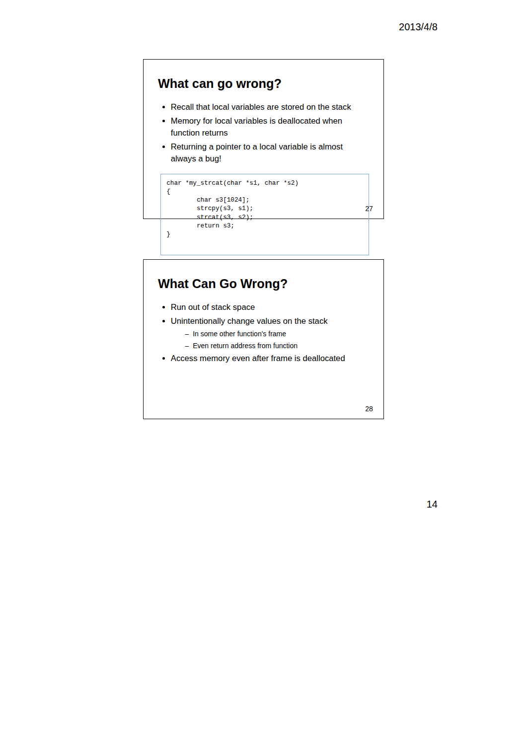2013/4/8
What can go wrong?
Recall that local variables are stored on the stack
Memory for local variables is deallocated when function returns
Returning a pointer to a local variable is almost always a bug!
char *my_strcat(char *s1, char *s2)
{
        char s3[1024];
        strcpy(s3, s1);
        strcat(s3, s2);
        return s3;
}
27
What Can Go Wrong?
Run out of stack space
Unintentionally change values on the stack
In some other function's frame
Even return address from function
Access memory even after frame is deallocated
28
14